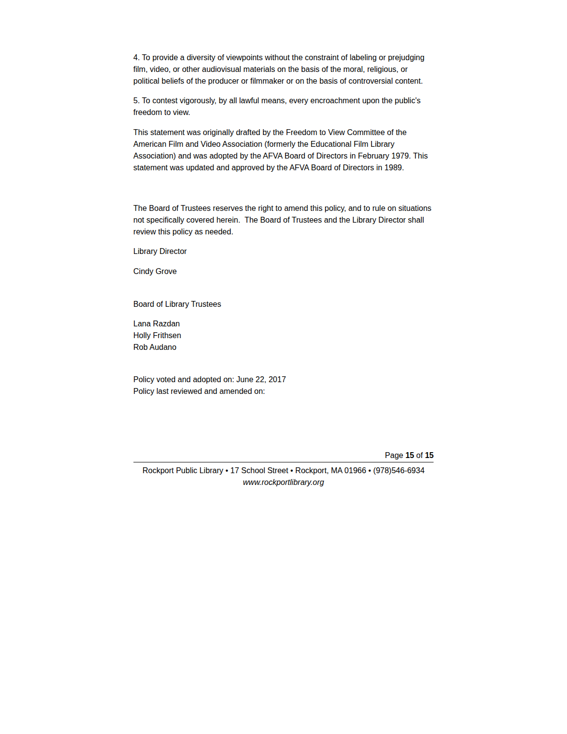4. To provide a diversity of viewpoints without the constraint of labeling or prejudging film, video, or other audiovisual materials on the basis of the moral, religious, or political beliefs of the producer or filmmaker or on the basis of controversial content.
5. To contest vigorously, by all lawful means, every encroachment upon the public's freedom to view.
This statement was originally drafted by the Freedom to View Committee of the American Film and Video Association (formerly the Educational Film Library Association) and was adopted by the AFVA Board of Directors in February 1979. This statement was updated and approved by the AFVA Board of Directors in 1989.
The Board of Trustees reserves the right to amend this policy, and to rule on situations not specifically covered herein. The Board of Trustees and the Library Director shall review this policy as needed.
Library Director
Cindy Grove
Board of Library Trustees
Lana Razdan
Holly Frithsen
Rob Audano
Policy voted and adopted on: June 22, 2017
Policy last reviewed and amended on:
Page 15 of 15
Rockport Public Library • 17 School Street • Rockport, MA 01966 • (978)546-6934
www.rockportlibrary.org